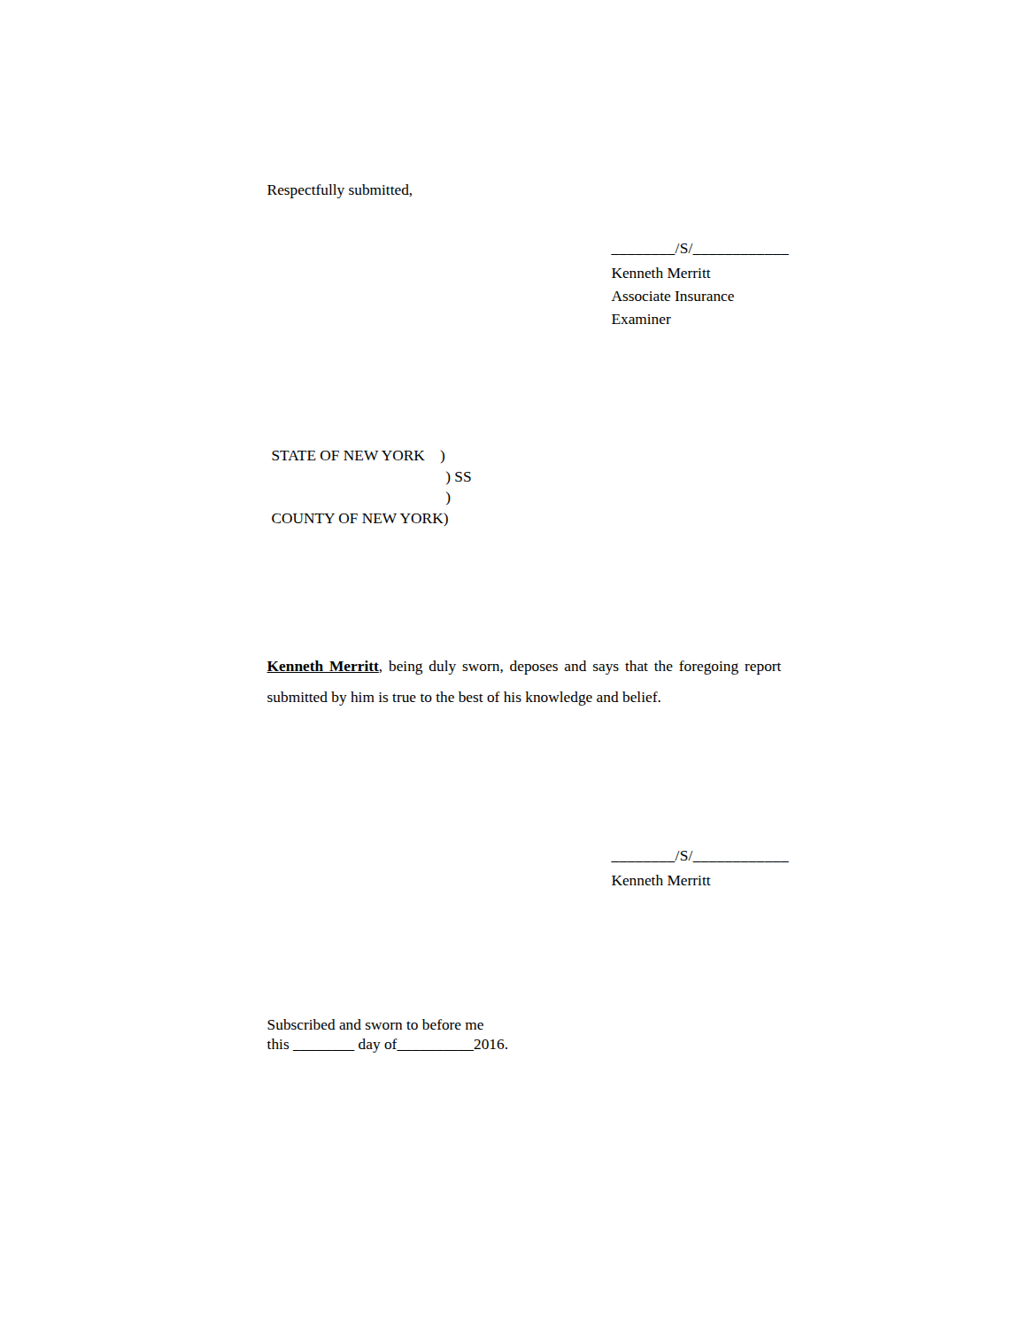Respectfully submitted,
________/S/____________
Kenneth Merritt
Associate Insurance Examiner
STATE OF NEW YORK )
) SS
)
COUNTY OF NEW YORK)
Kenneth Merritt, being duly sworn, deposes and says that the foregoing report submitted by him is true to the best of his knowledge and belief.
________/S/____________
Kenneth Merritt
Subscribed and sworn to before me
this ________ day of__________2016.